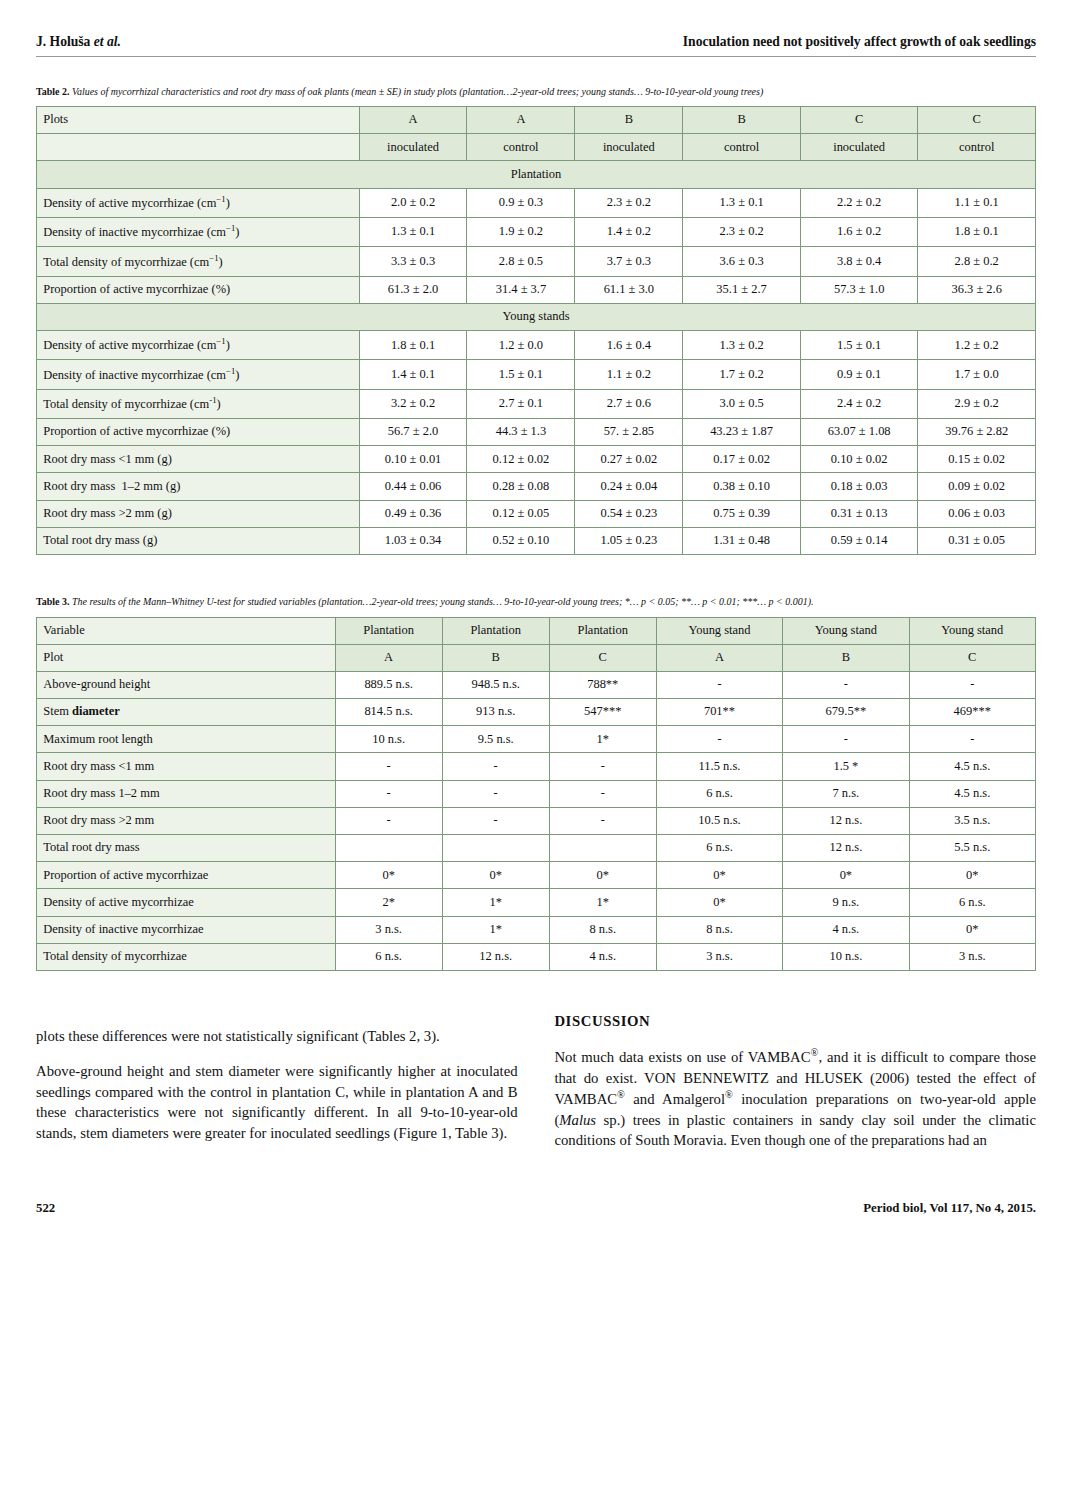J. Holuša et al.
Inoculation need not positively affect growth of oak seedlings
Table 2. Values of mycorrhizal characteristics and root dry mass of oak plants (mean ± SE) in study plots (plantation…2-year-old trees; young stands… 9-to-10-year-old young trees)
| Plots | A | A | B | B | C | C |
| --- | --- | --- | --- | --- | --- | --- |
| | inoculated | control | inoculated | control | inoculated | control |
| Plantation |
| Density of active mycorrhizae (cm −1 ) | 2.0 ± 0.2 | 0.9 ± 0.3 | 2.3 ± 0.2 | 1.3 ± 0.1 | 2.2 ± 0.2 | 1.1 ± 0.1 |
| Density of inactive mycorrhizae (cm −1 ) | 1.3 ± 0.1 | 1.9 ± 0.2 | 1.4 ± 0.2 | 2.3 ± 0.2 | 1.6 ± 0.2 | 1.8 ± 0.1 |
| Total density of mycorrhizae (cm −1 ) | 3.3 ± 0.3 | 2.8 ± 0.5 | 3.7 ± 0.3 | 3.6 ± 0.3 | 3.8 ± 0.4 | 2.8 ± 0.2 |
| Proportion of active mycorrhizae (%) | 61.3 ± 2.0 | 31.4 ± 3.7 | 61.1 ± 3.0 | 35.1 ± 2.7 | 57.3 ± 1.0 | 36.3 ± 2.6 |
| Young stands |
| Density of active mycorrhizae (cm −1 ) | 1.8 ± 0.1 | 1.2 ± 0.0 | 1.6 ± 0.4 | 1.3 ± 0.2 | 1.5 ± 0.1 | 1.2 ± 0.2 |
| Density of inactive mycorrhizae (cm −1 ) | 1.4 ± 0.1 | 1.5 ± 0.1 | 1.1 ± 0.2 | 1.7 ± 0.2 | 0.9 ± 0.1 | 1.7 ± 0.0 |
| Total density of mycorrhizae (cm -1 ) | 3.2 ± 0.2 | 2.7 ± 0.1 | 2.7 ± 0.6 | 3.0 ± 0.5 | 2.4 ± 0.2 | 2.9 ± 0.2 |
| Proportion of active mycorrhizae (%) | 56.7 ± 2.0 | 44.3 ± 1.3 | 57. ± 2.85 | 43.23 ± 1.87 | 63.07 ± 1.08 | 39.76 ± 2.82 |
| Root dry mass <1 mm (g) | 0.10 ± 0.01 | 0.12 ± 0.02 | 0.27 ± 0.02 | 0.17 ± 0.02 | 0.10 ± 0.02 | 0.15 ± 0.02 |
| Root dry mass 1–2 mm (g) | 0.44 ± 0.06 | 0.28 ± 0.08 | 0.24 ± 0.04 | 0.38 ± 0.10 | 0.18 ± 0.03 | 0.09 ± 0.02 |
| Root dry mass >2 mm (g) | 0.49 ± 0.36 | 0.12 ± 0.05 | 0.54 ± 0.23 | 0.75 ± 0.39 | 0.31 ± 0.13 | 0.06 ± 0.03 |
| Total root dry mass (g) | 1.03 ± 0.34 | 0.52 ± 0.10 | 1.05 ± 0.23 | 1.31 ± 0.48 | 0.59 ± 0.14 | 0.31 ± 0.05 |
Table 3. The results of the Mann–Whitney U-test for studied variables (plantation…2-year-old trees; young stands… 9-to-10-year-old young trees; *… p < 0.05; **… p < 0.01; ***… p < 0.001).
| Variable | Plantation | Plantation | Plantation | Young stand | Young stand | Young stand |
| --- | --- | --- | --- | --- | --- | --- |
| Plot | A | B | C | A | B | C |
| Above-ground height | 889.5 n.s. | 948.5 n.s. | 788** | - | - | - |
| Stem diameter | 814.5 n.s. | 913 n.s. | 547*** | 701** | 679.5** | 469*** |
| Maximum root length | 10 n.s. | 9.5 n.s. | 1* | - | - | - |
| Root dry mass <1 mm | - | - | - | 11.5 n.s. | 1.5 * | 4.5 n.s. |
| Root dry mass 1–2 mm | - | - | - | 6 n.s. | 7 n.s. | 4.5 n.s. |
| Root dry mass >2 mm | - | - | - | 10.5 n.s. | 12 n.s. | 3.5 n.s. |
| Total root dry mass | | | | 6 n.s. | 12 n.s. | 5.5 n.s. |
| Proportion of active mycorrhizae | 0* | 0* | 0* | 0* | 0* | 0* |
| Density of active mycorrhizae | 2* | 1* | 1* | 0* | 9 n.s. | 6 n.s. |
| Density of inactive mycorrhizae | 3 n.s. | 1* | 8 n.s. | 8 n.s. | 4 n.s. | 0* |
| Total density of mycorrhizae | 6 n.s. | 12 n.s. | 4 n.s. | 3 n.s. | 10 n.s. | 3 n.s. |
plots these differences were not statistically significant (Tables 2, 3).
Above-ground height and stem diameter were significantly higher at inoculated seedlings compared with the control in plantation C, while in plantation A and B these characteristics were not significantly different. In all 9-to-10-year-old stands, stem diameters were greater for inoculated seedlings (Figure 1, Table 3).
Discussion
Not much data exists on use of VAMBAC®, and it is difficult to compare those that do exist. VON BENNEWITZ and HLUSEK (2006) tested the effect of VAMBAC® and Amalgerol® inoculation preparations on two-year-old apple (Malus sp.) trees in plastic containers in sandy clay soil under the climatic conditions of South Moravia. Even though one of the preparations had an
522
Period biol, Vol 117, No 4, 2015.